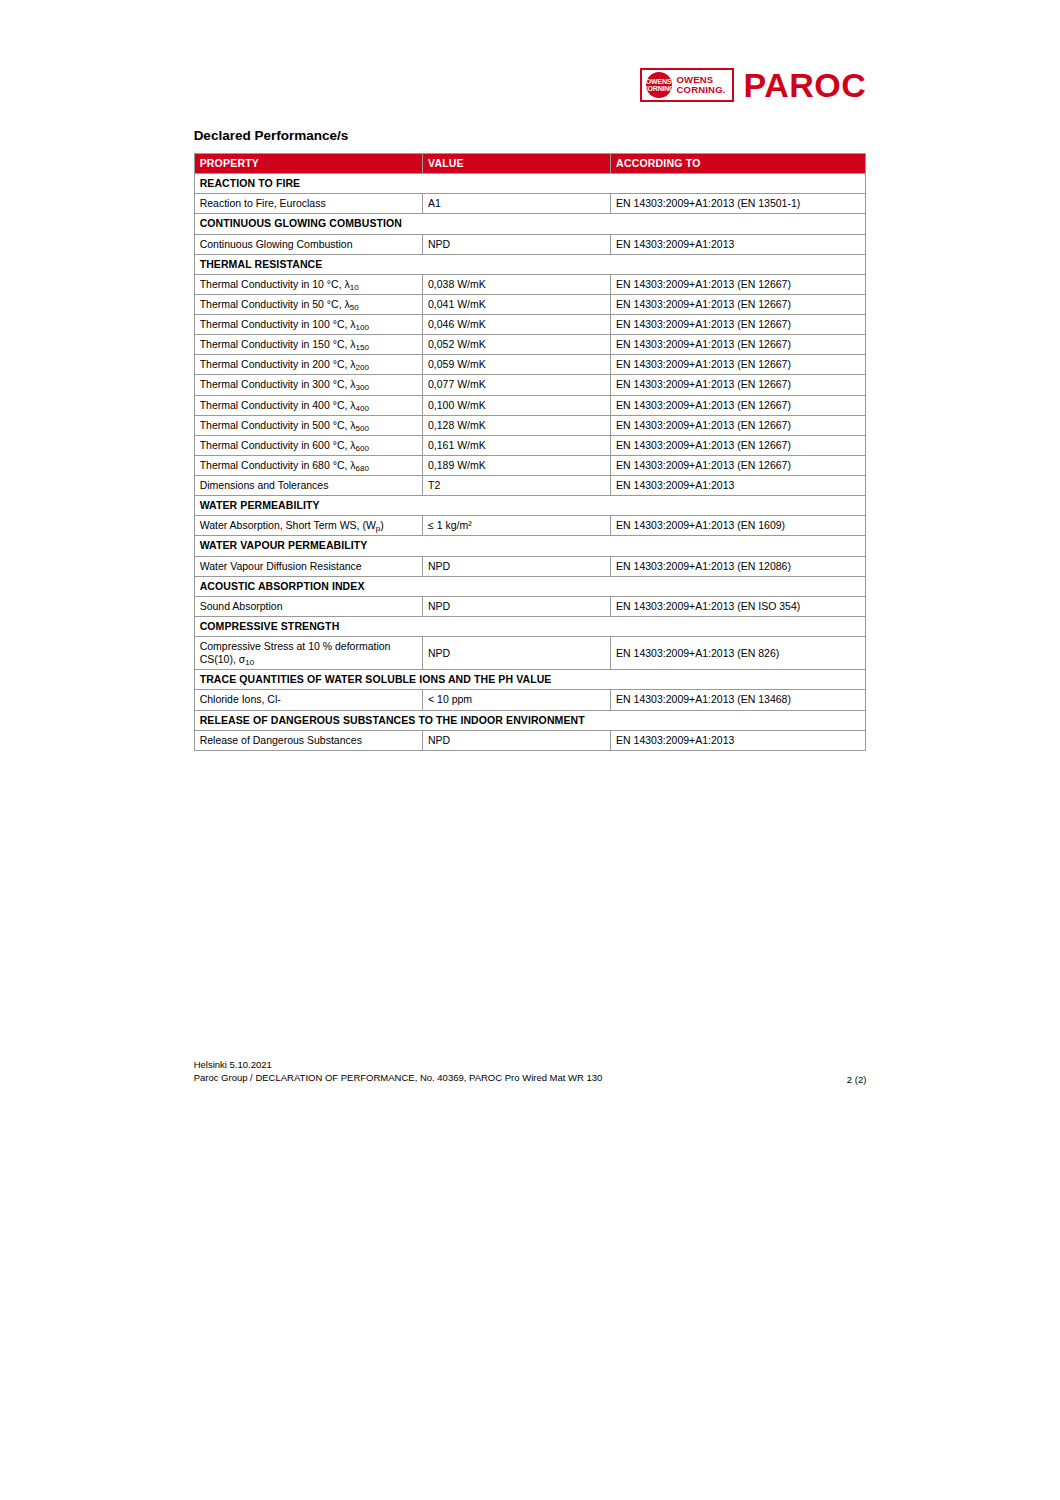OWENS
CORNING
OWENS
CORNING.
PAROC
Declared Performance/s
| PROPERTY | VALUE | ACCORDING TO |
| --- | --- | --- |
| REACTION TO FIRE |
| Reaction to Fire, Euroclass | A1 | EN 14303:2009+A1:2013 (EN 13501-1) |
| CONTINUOUS GLOWING COMBUSTION |
| Continuous Glowing Combustion | NPD | EN 14303:2009+A1:2013 |
| THERMAL RESISTANCE |
| Thermal Conductivity in 10 °C, λ 10 | 0,038 W/mK | EN 14303:2009+A1:2013 (EN 12667) |
| Thermal Conductivity in 50 °C, λ 50 | 0,041 W/mK | EN 14303:2009+A1:2013 (EN 12667) |
| Thermal Conductivity in 100 °C, λ 100 | 0,046 W/mK | EN 14303:2009+A1:2013 (EN 12667) |
| Thermal Conductivity in 150 °C, λ 150 | 0,052 W/mK | EN 14303:2009+A1:2013 (EN 12667) |
| Thermal Conductivity in 200 °C, λ 200 | 0,059 W/mK | EN 14303:2009+A1:2013 (EN 12667) |
| Thermal Conductivity in 300 °C, λ 300 | 0,077 W/mK | EN 14303:2009+A1:2013 (EN 12667) |
| Thermal Conductivity in 400 °C, λ 400 | 0,100 W/mK | EN 14303:2009+A1:2013 (EN 12667) |
| Thermal Conductivity in 500 °C, λ 500 | 0,128 W/mK | EN 14303:2009+A1:2013 (EN 12667) |
| Thermal Conductivity in 600 °C, λ 600 | 0,161 W/mK | EN 14303:2009+A1:2013 (EN 12667) |
| Thermal Conductivity in 680 °C, λ 680 | 0,189 W/mK | EN 14303:2009+A1:2013 (EN 12667) |
| Dimensions and Tolerances | T2 | EN 14303:2009+A1:2013 |
| WATER PERMEABILITY |
| Water Absorption, Short Term WS, (W p ) | ≤ 1 kg/m² | EN 14303:2009+A1:2013 (EN 1609) |
| WATER VAPOUR PERMEABILITY |
| Water Vapour Diffusion Resistance | NPD | EN 14303:2009+A1:2013 (EN 12086) |
| ACOUSTIC ABSORPTION INDEX |
| Sound Absorption | NPD | EN 14303:2009+A1:2013 (EN ISO 354) |
| COMPRESSIVE STRENGTH |
| Compressive Stress at 10 % deformation CS(10), σ 10 | NPD | EN 14303:2009+A1:2013 (EN 826) |
| TRACE QUANTITIES OF WATER SOLUBLE IONS AND THE PH VALUE |
| Chloride Ions, Cl- | < 10 ppm | EN 14303:2009+A1:2013 (EN 13468) |
| RELEASE OF DANGEROUS SUBSTANCES TO THE INDOOR ENVIRONMENT |
| Release of Dangerous Substances | NPD | EN 14303:2009+A1:2013 |
Helsinki 5.10.2021
Paroc Group / DECLARATION OF PERFORMANCE, No. 40369, PAROC Pro Wired Mat WR 130
2 (2)